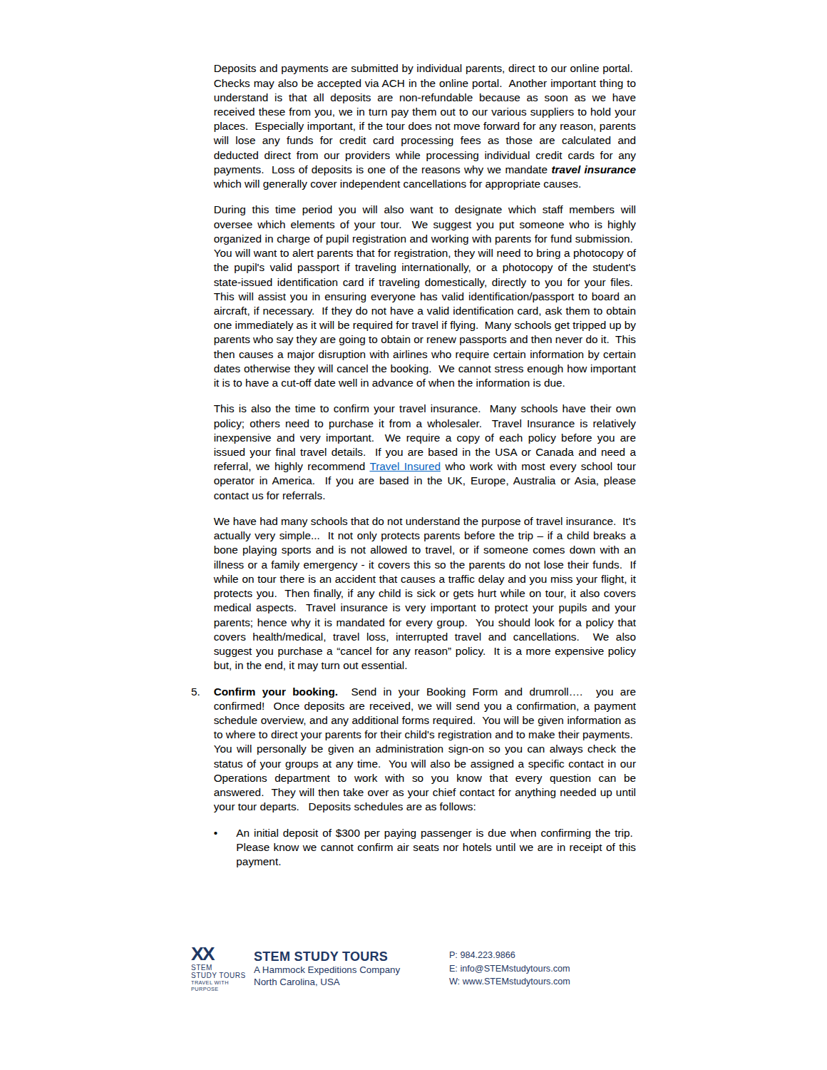Deposits and payments are submitted by individual parents, direct to our online portal. Checks may also be accepted via ACH in the online portal. Another important thing to understand is that all deposits are non-refundable because as soon as we have received these from you, we in turn pay them out to our various suppliers to hold your places. Especially important, if the tour does not move forward for any reason, parents will lose any funds for credit card processing fees as those are calculated and deducted direct from our providers while processing individual credit cards for any payments. Loss of deposits is one of the reasons why we mandate travel insurance which will generally cover independent cancellations for appropriate causes.
During this time period you will also want to designate which staff members will oversee which elements of your tour. We suggest you put someone who is highly organized in charge of pupil registration and working with parents for fund submission. You will want to alert parents that for registration, they will need to bring a photocopy of the pupil's valid passport if traveling internationally, or a photocopy of the student's state-issued identification card if traveling domestically, directly to you for your files. This will assist you in ensuring everyone has valid identification/passport to board an aircraft, if necessary. If they do not have a valid identification card, ask them to obtain one immediately as it will be required for travel if flying. Many schools get tripped up by parents who say they are going to obtain or renew passports and then never do it. This then causes a major disruption with airlines who require certain information by certain dates otherwise they will cancel the booking. We cannot stress enough how important it is to have a cut-off date well in advance of when the information is due.
This is also the time to confirm your travel insurance. Many schools have their own policy; others need to purchase it from a wholesaler. Travel Insurance is relatively inexpensive and very important. We require a copy of each policy before you are issued your final travel details. If you are based in the USA or Canada and need a referral, we highly recommend Travel Insured who work with most every school tour operator in America. If you are based in the UK, Europe, Australia or Asia, please contact us for referrals.
We have had many schools that do not understand the purpose of travel insurance. It's actually very simple... It not only protects parents before the trip – if a child breaks a bone playing sports and is not allowed to travel, or if someone comes down with an illness or a family emergency - it covers this so the parents do not lose their funds. If while on tour there is an accident that causes a traffic delay and you miss your flight, it protects you. Then finally, if any child is sick or gets hurt while on tour, it also covers medical aspects. Travel insurance is very important to protect your pupils and your parents; hence why it is mandated for every group. You should look for a policy that covers health/medical, travel loss, interrupted travel and cancellations. We also suggest you purchase a “cancel for any reason” policy. It is a more expensive policy but, in the end, it may turn out essential.
5.
Confirm your booking. Send in your Booking Form and drumroll…. you are confirmed! Once deposits are received, we will send you a confirmation, a payment schedule overview, and any additional forms required. You will be given information as to where to direct your parents for their child's registration and to make their payments. You will personally be given an administration sign-on so you can always check the status of your groups at any time. You will also be assigned a specific contact in our Operations department to work with so you know that every question can be answered. They will then take over as your chief contact for anything needed up until your tour departs. Deposits schedules are as follows:
An initial deposit of $300 per paying passenger is due when confirming the trip. Please know we cannot confirm air seats nor hotels until we are in receipt of this payment.
XX
STEM
STUDY TOURS
TRAVEL WITH PURPOSE
STEM STUDY TOURS
A Hammock Expeditions Company
North Carolina, USA
P: 984.223.9866
E: info@STEMstudytours.com
W: www.STEMstudytours.com